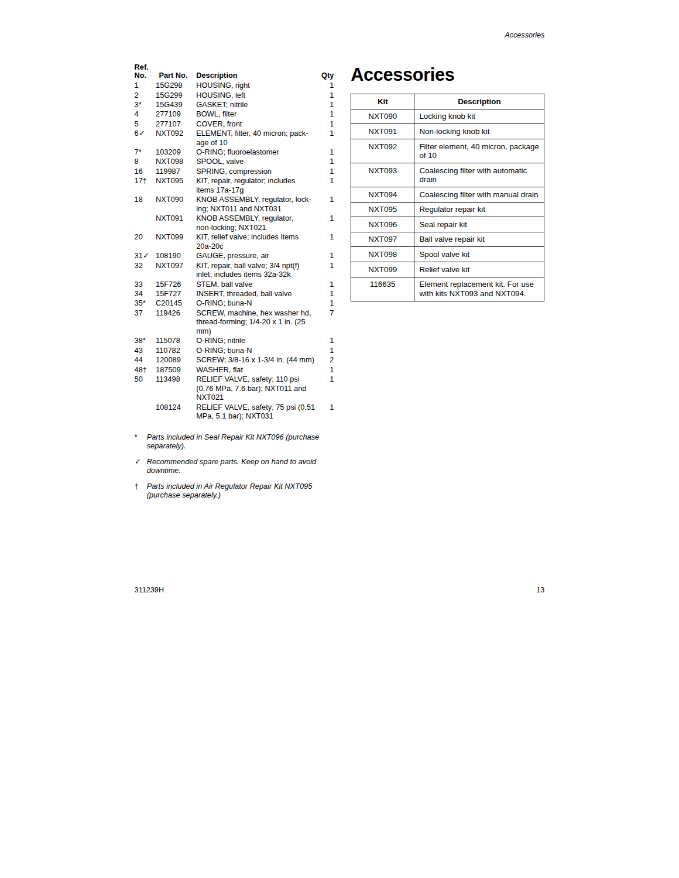Accessories
| Ref. | | |
| --- | --- | --- |
| No. | Part No. | Description | Qty |
| 1 | 15G298 | HOUSING, right | 1 |
| 2 | 15G299 | HOUSING, left | 1 |
| 3* | 15G439 | GASKET; nitrile | 1 |
| 4 | 277109 | BOWL, filter | 1 |
| 5 | 277107 | COVER, front | 1 |
| 6 ✓ | NXT092 | ELEMENT, filter, 40 micron; pack- age of 10 | 1 |
| 7* | 103209 | O-RING; fluoroelastomer | 1 |
| 8 | NXT098 | SPOOL, valve | 1 |
| 16 | 119987 | SPRING, compression | 1 |
| 17† | NXT095 | KIT, repair, regulator; includes items 17a-17g | 1 |
| 18 | NXT090 | KNOB ASSEMBLY, regulator, lock- ing; NXT011 and NXT031 | 1 |
| | NXT091 | KNOB ASSEMBLY, regulator, non-locking; NXT021 | 1 |
| 20 | NXT099 | KIT, relief valve; includes items 20a-20c | 1 |
| 31 ✓ | 108190 | GAUGE, pressure, air | 1 |
| 32 | NXT097 | KIT, repair, ball valve; 3/4 npt(f) inlet; includes items 32a-32k | 1 |
| 33 | 15F726 | STEM, ball valve | 1 |
| 34 | 15F727 | INSERT, threaded, ball valve | 1 |
| 35* | C20145 | O-RING; buna-N | 1 |
| 37 | 119426 | SCREW, machine, hex washer hd, thread-forming; 1/4-20 x 1 in. (25 mm) | 7 |
| 38* | 115078 | O-RING; nitrile | 1 |
| 43 | 110782 | O-RING; buna-N | 1 |
| 44 | 120089 | SCREW; 3/8-16 x 1-3/4 in. (44 mm) | 2 |
| 48† | 187509 | WASHER, flat | 1 |
| 50 | 113498 | RELIEF VALVE, safety; 110 psi (0.76 MPa, 7.6 bar); NXT011 and NXT021 | 1 |
| | 108124 | RELIEF VALVE, safety; 75 psi (0.51 MPa, 5.1 bar); NXT031 | 1 |
*
Parts included in Seal Repair Kit NXT096 (purchase separately).
✓
Recommended spare parts. Keep on hand to avoid downtime.
†
Parts included in Air Regulator Repair Kit NXT095 (purchase separately.)
Accessories
| Kit | Description |
| --- | --- |
| NXT090 | Locking knob kit |
| NXT091 | Non-locking knob kit |
| NXT092 | Filter element, 40 micron, package of 10 |
| NXT093 | Coalescing filter with automatic drain |
| NXT094 | Coalescing filter with manual drain |
| NXT095 | Regulator repair kit |
| NXT096 | Seal repair kit |
| NXT097 | Ball valve repair kit |
| NXT098 | Spool valve kit |
| NXT099 | Relief valve kit |
| 116635 | Element replacement kit. For use with kits NXT093 and NXT094. |
311239H
13